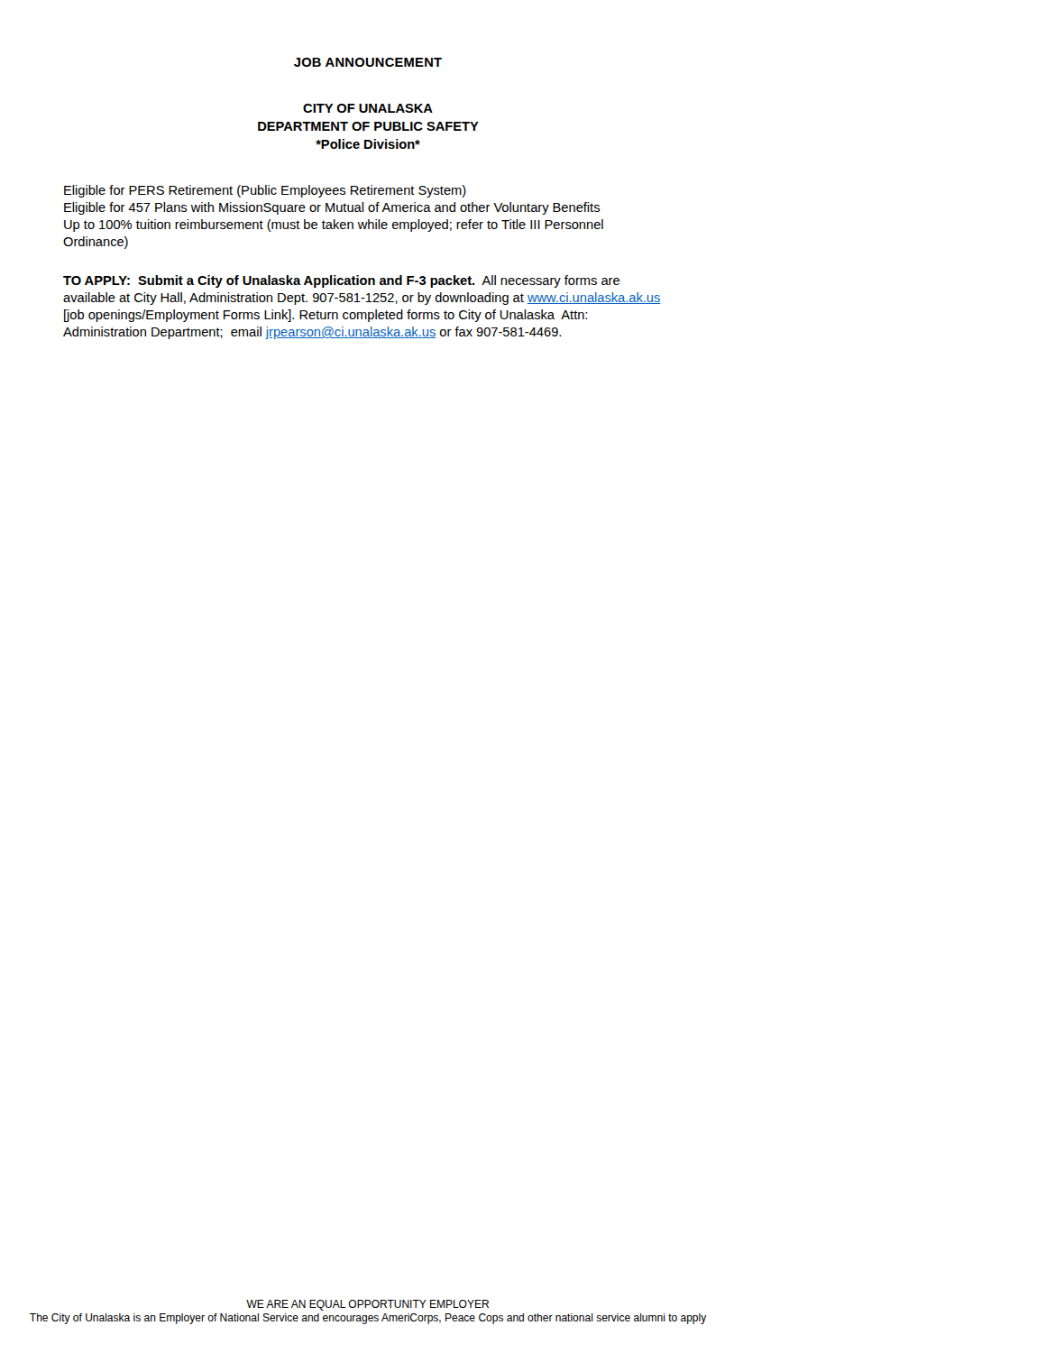JOB ANNOUNCEMENT
CITY OF UNALASKA
DEPARTMENT OF PUBLIC SAFETY
*Police Division*
Eligible for PERS Retirement (Public Employees Retirement System)
Eligible for 457 Plans with MissionSquare or Mutual of America and other Voluntary Benefits
Up to 100% tuition reimbursement (must be taken while employed; refer to Title III Personnel Ordinance)
TO APPLY: Submit a City of Unalaska Application and F-3 packet. All necessary forms are available at City Hall, Administration Dept. 907-581-1252, or by downloading at www.ci.unalaska.ak.us [job openings/Employment Forms Link]. Return completed forms to City of Unalaska Attn: Administration Department; email jrpearson@ci.unalaska.ak.us or fax 907-581-4469.
WE ARE AN EQUAL OPPORTUNITY EMPLOYER
The City of Unalaska is an Employer of National Service and encourages AmeriCorps, Peace Cops and other national service alumni to apply